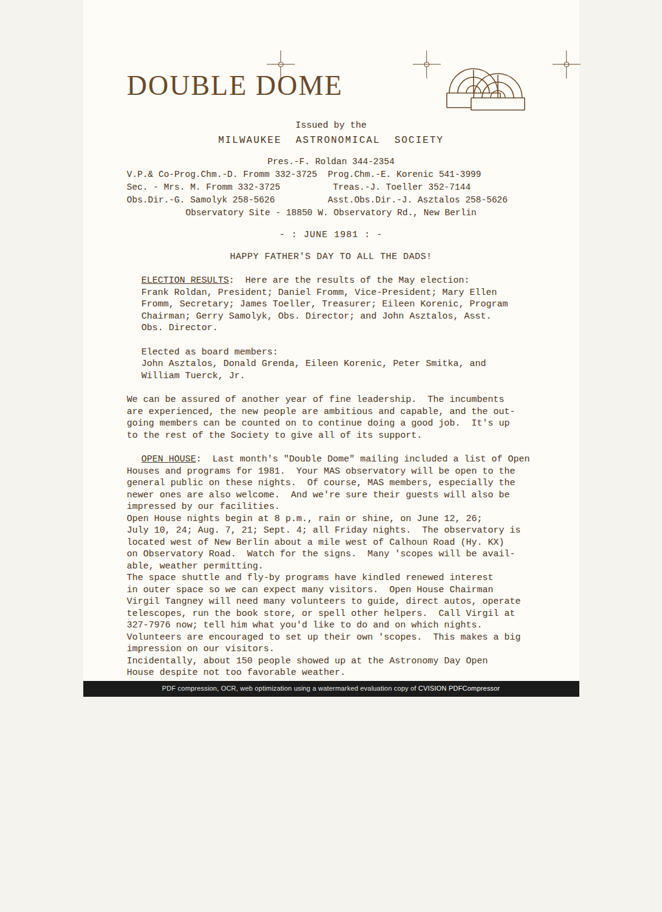DOUBLE DOME
Issued by the
MILWAUKEE ASTRONOMICAL SOCIETY
Pres.-F. Roldan 344-2354
V.P.& Co-Prog.Chm.-D. Fromm 332-3725 Prog.Chm.-E. Korenic 541-3999
Sec. - Mrs. M. Fromm 332-3725 Treas.-J. Toeller 352-7144
Obs.Dir.-G. Samolyk 258-5626 Asst.Obs.Dir.-J. Asztalos 258-5626
Observatory Site - 18850 W. Observatory Rd., New Berlin
- : JUNE 1981 : -
HAPPY FATHER'S DAY TO ALL THE DADS!
ELECTION RESULTS: Here are the results of the May election:
Frank Roldan, President; Daniel Fromm, Vice-President; Mary Ellen
Fromm, Secretary; James Toeller, Treasurer; Eileen Korenic, Program
Chairman; Gerry Samolyk, Obs. Director; and John Asztalos, Asst.
Obs. Director.
Elected as board members:
John Asztalos, Donald Grenda, Eileen Korenic, Peter Smitka, and
William Tuerck, Jr.
We can be assured of another year of fine leadership. The incumbents
are experienced, the new people are ambitious and capable, and the out-
going members can be counted on to continue doing a good job. It's up
to the rest of the Society to give all of its support.
OPEN HOUSE: Last month's "Double Dome" mailing included a list of Open
Houses and programs for 1981. Your MAS observatory will be open to the
general public on these nights. Of course, MAS members, especially the
newer ones are also welcome. And we're sure their guests will also be
impressed by our facilities.
Open House nights begin at 8 p.m., rain or shine, on June 12, 26;
July 10, 24; Aug. 7, 21; Sept. 4; all Friday nights. The observatory is
located west of New Berlin about a mile west of Calhoun Road (Hy. KX)
on Observatory Road. Watch for the signs. Many 'scopes will be avail-
able, weather permitting.
The space shuttle and fly-by programs have kindled renewed interest
in outer space so we can expect many visitors. Open House Chairman
Virgil Tangney will need many volunteers to guide, direct autos, operate
telescopes, run the book store, or spell other helpers. Call Virgil at
327-7976 now; tell him what you'd like to do and on which nights.
Volunteers are encouraged to set up their own 'scopes. This makes a big
impression on our visitors.
Incidentally, about 150 people showed up at the Astronomy Day Open
House despite not too favorable weather.
PDF compression, OCR, web optimization using a watermarked evaluation copy of CVISION PDFCompressor